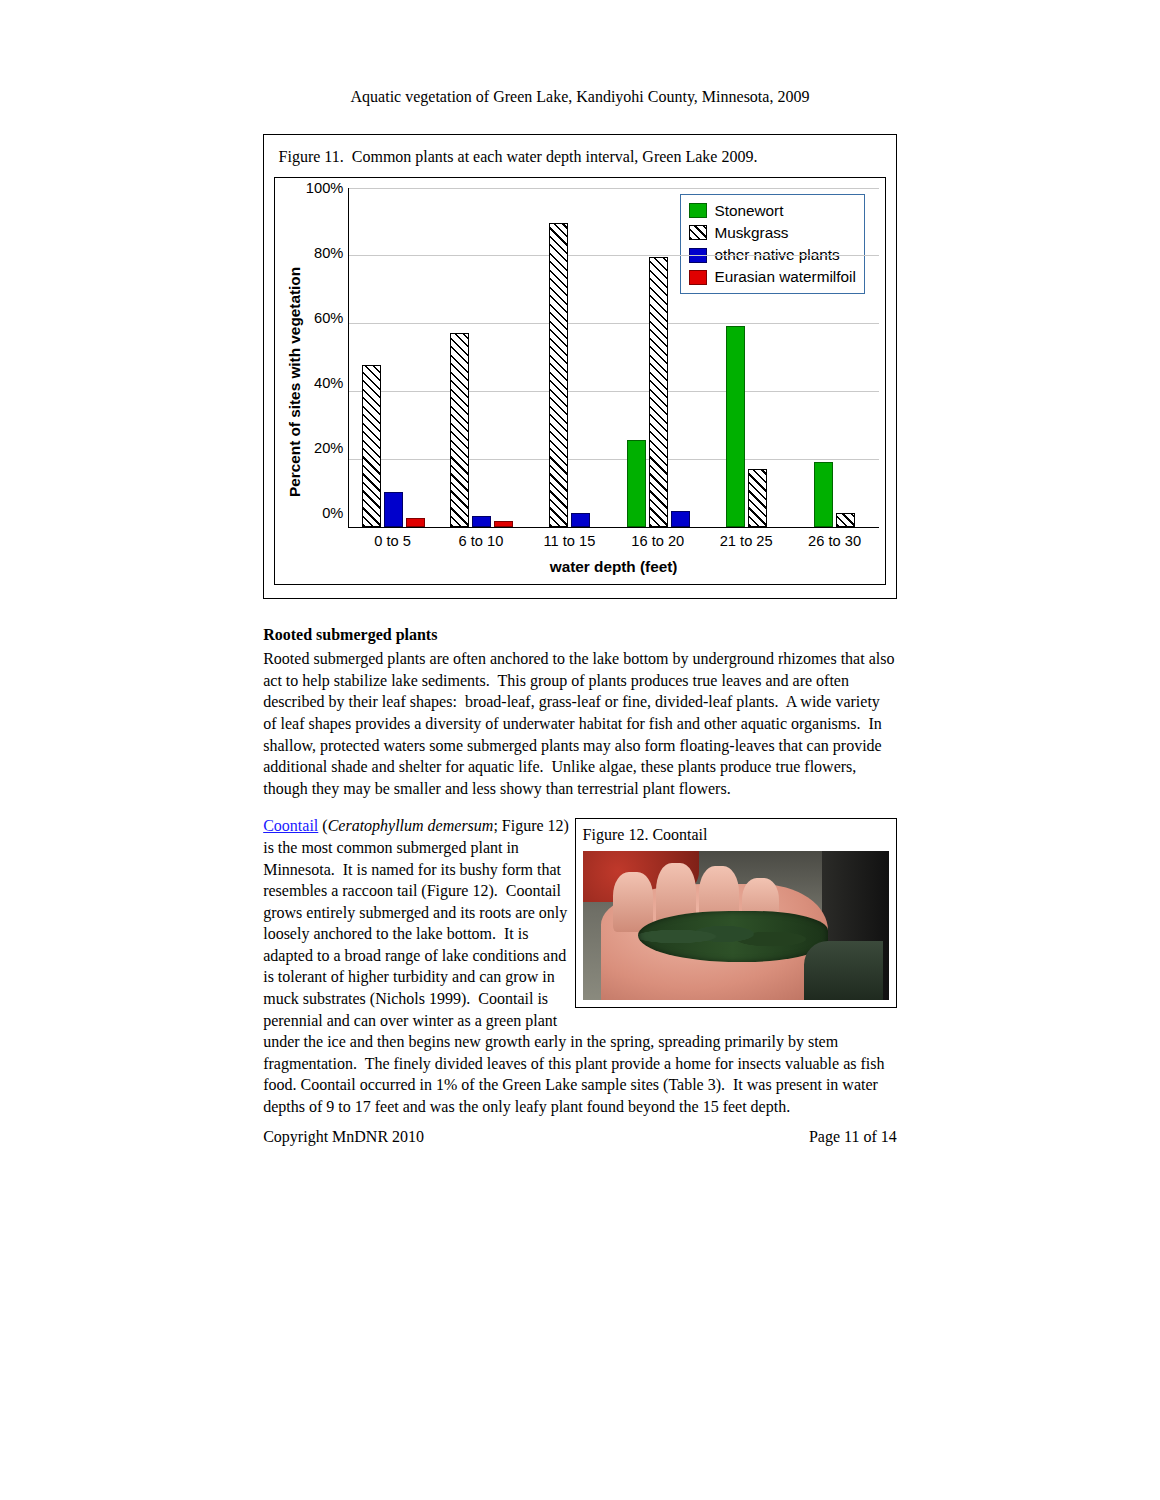Aquatic vegetation of Green Lake, Kandiyohi County, Minnesota, 2009
Figure 11. Common plants at each water depth interval, Green Lake 2009.
Stonewort
Muskgrass
other native plants
Eurasian watermilfoil
Percent of sites with vegetation
100% 80% 60% 40% 20% 0%
0 to 5
6 to 10
11 to 15
16 to 20
21 to 25
26 to 30
water depth (feet)
Rooted submerged plants
Rooted submerged plants are often anchored to the lake bottom by underground rhizomes that also act to help stabilize lake sediments. This group of plants produces true leaves and are often described by their leaf shapes: broad-leaf, grass-leaf or fine, divided-leaf plants. A wide variety of leaf shapes provides a diversity of underwater habitat for fish and other aquatic organisms. In shallow, protected waters some submerged plants may also form floating-leaves that can provide additional shade and shelter for aquatic life. Unlike algae, these plants produce true flowers, though they may be smaller and less showy than terrestrial plant flowers.
Figure 12. Coontail
Coontail (Ceratophyllum demersum; Figure 12) is the most common submerged plant in Minnesota. It is named for its bushy form that resembles a raccoon tail (Figure 12). Coontail grows entirely submerged and its roots are only loosely anchored to the lake bottom. It is adapted to a broad range of lake conditions and is tolerant of higher turbidity and can grow in muck substrates (Nichols 1999). Coontail is perennial and can over winter as a green plant under the ice and then begins new growth early in the spring, spreading primarily by stem fragmentation. The finely divided leaves of this plant provide a home for insects valuable as fish food. Coontail occurred in 1% of the Green Lake sample sites (Table 3). It was present in water depths of 9 to 17 feet and was the only leafy plant found beyond the 15 feet depth.
Copyright MnDNR 2010
Page 11 of 14